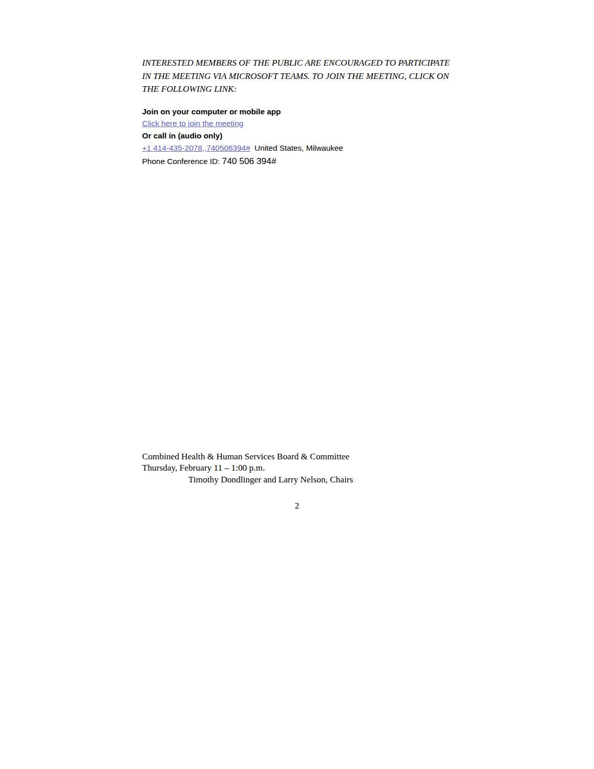INTERESTED MEMBERS OF THE PUBLIC ARE ENCOURAGED TO PARTICIPATE IN THE MEETING VIA MICROSOFT TEAMS. TO JOIN THE MEETING, CLICK ON THE FOLLOWING LINK:
Join on your computer or mobile app
Click here to join the meeting
Or call in (audio only)
+1 414-435-2078,,740506394# United States, Milwaukee
Phone Conference ID: 740 506 394#
Combined Health & Human Services Board & Committee
Thursday, February 11 – 1:00 p.m.Timothy Dondlinger and Larry Nelson, Chairs
2